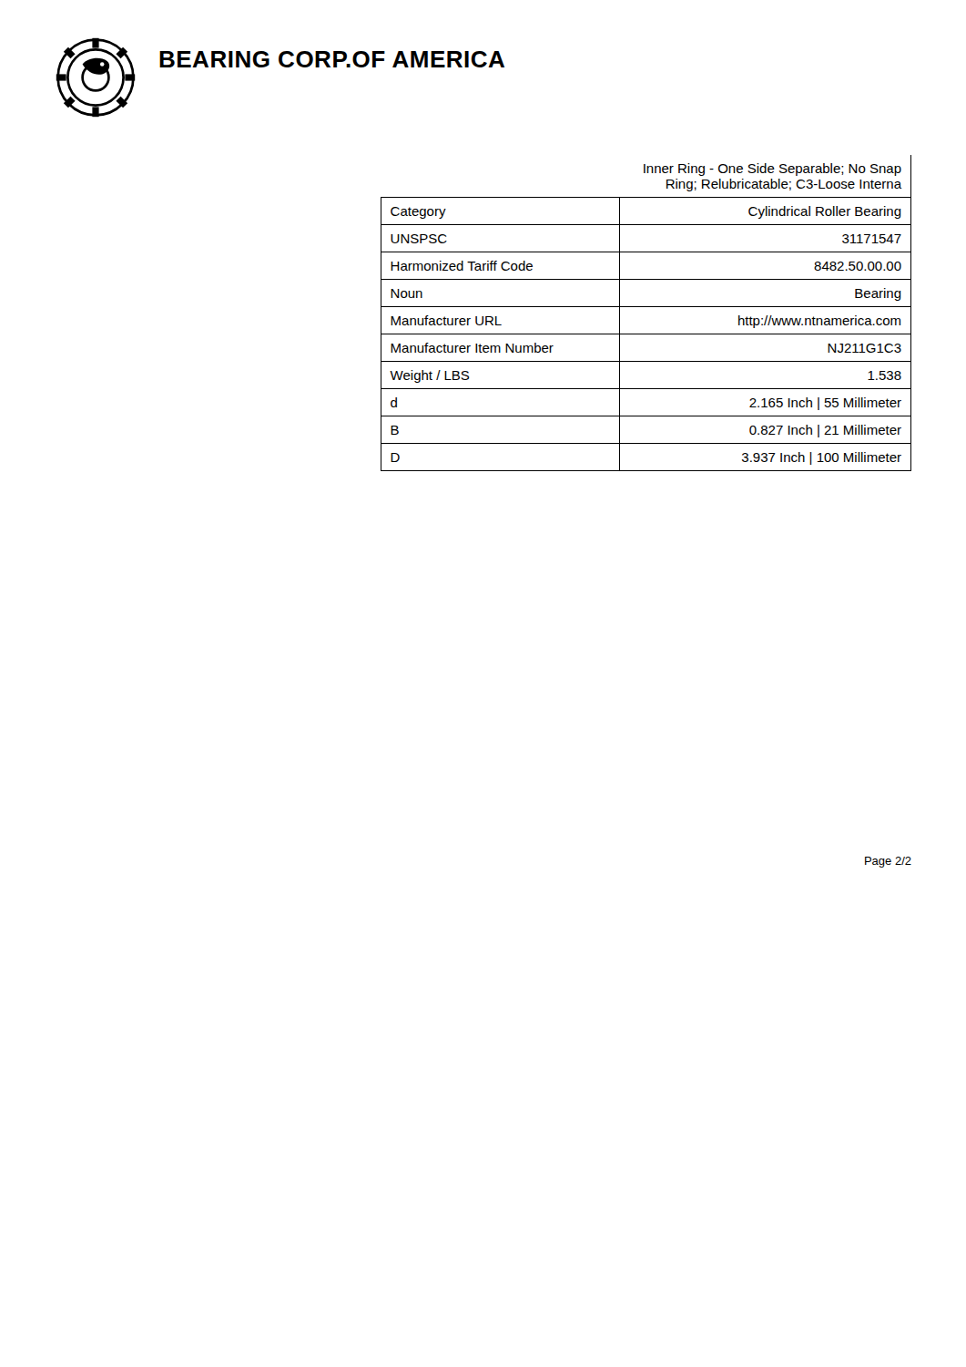BEARING CORP.OF AMERICA
| | Inner Ring - One Side Separable; No Snap Ring; Relubricatable; C3-Loose Interna |
| Category | Cylindrical Roller Bearing |
| UNSPSC | 31171547 |
| Harmonized Tariff Code | 8482.50.00.00 |
| Noun | Bearing |
| Manufacturer URL | http://www.ntnamerica.com |
| Manufacturer Item Number | NJ211G1C3 |
| Weight / LBS | 1.538 |
| d | 2.165 Inch / 55 Millimeter |
| B | 0.827 Inch / 21 Millimeter |
| D | 3.937 Inch / 100 Millimeter |
Page 2/2